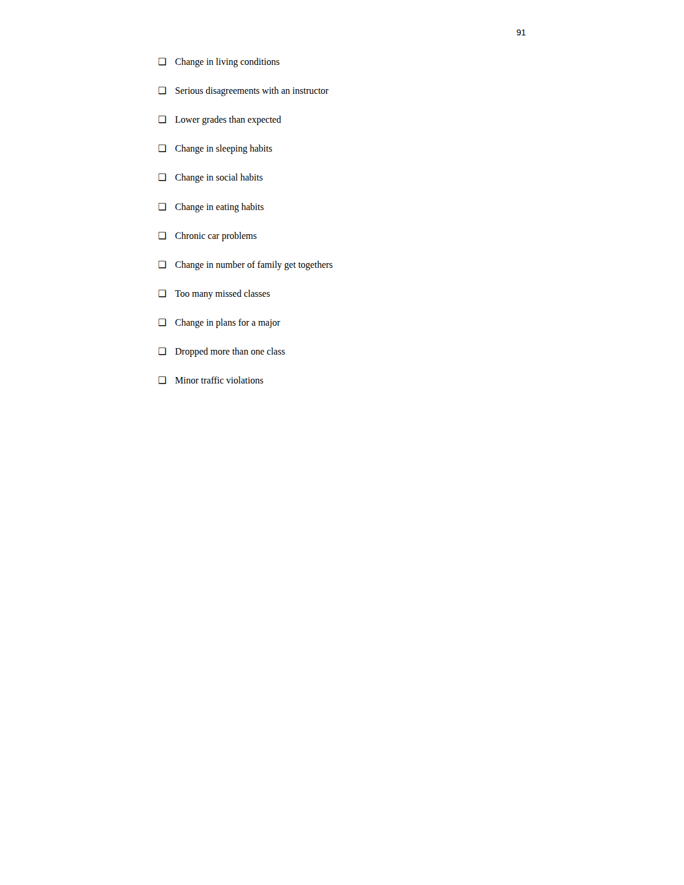91
Change in living conditions
Serious disagreements with an instructor
Lower grades than expected
Change in sleeping habits
Change in social habits
Change in eating habits
Chronic car problems
Change in number of family get togethers
Too many missed classes
Change in plans for a major
Dropped more than one class
Minor traffic violations